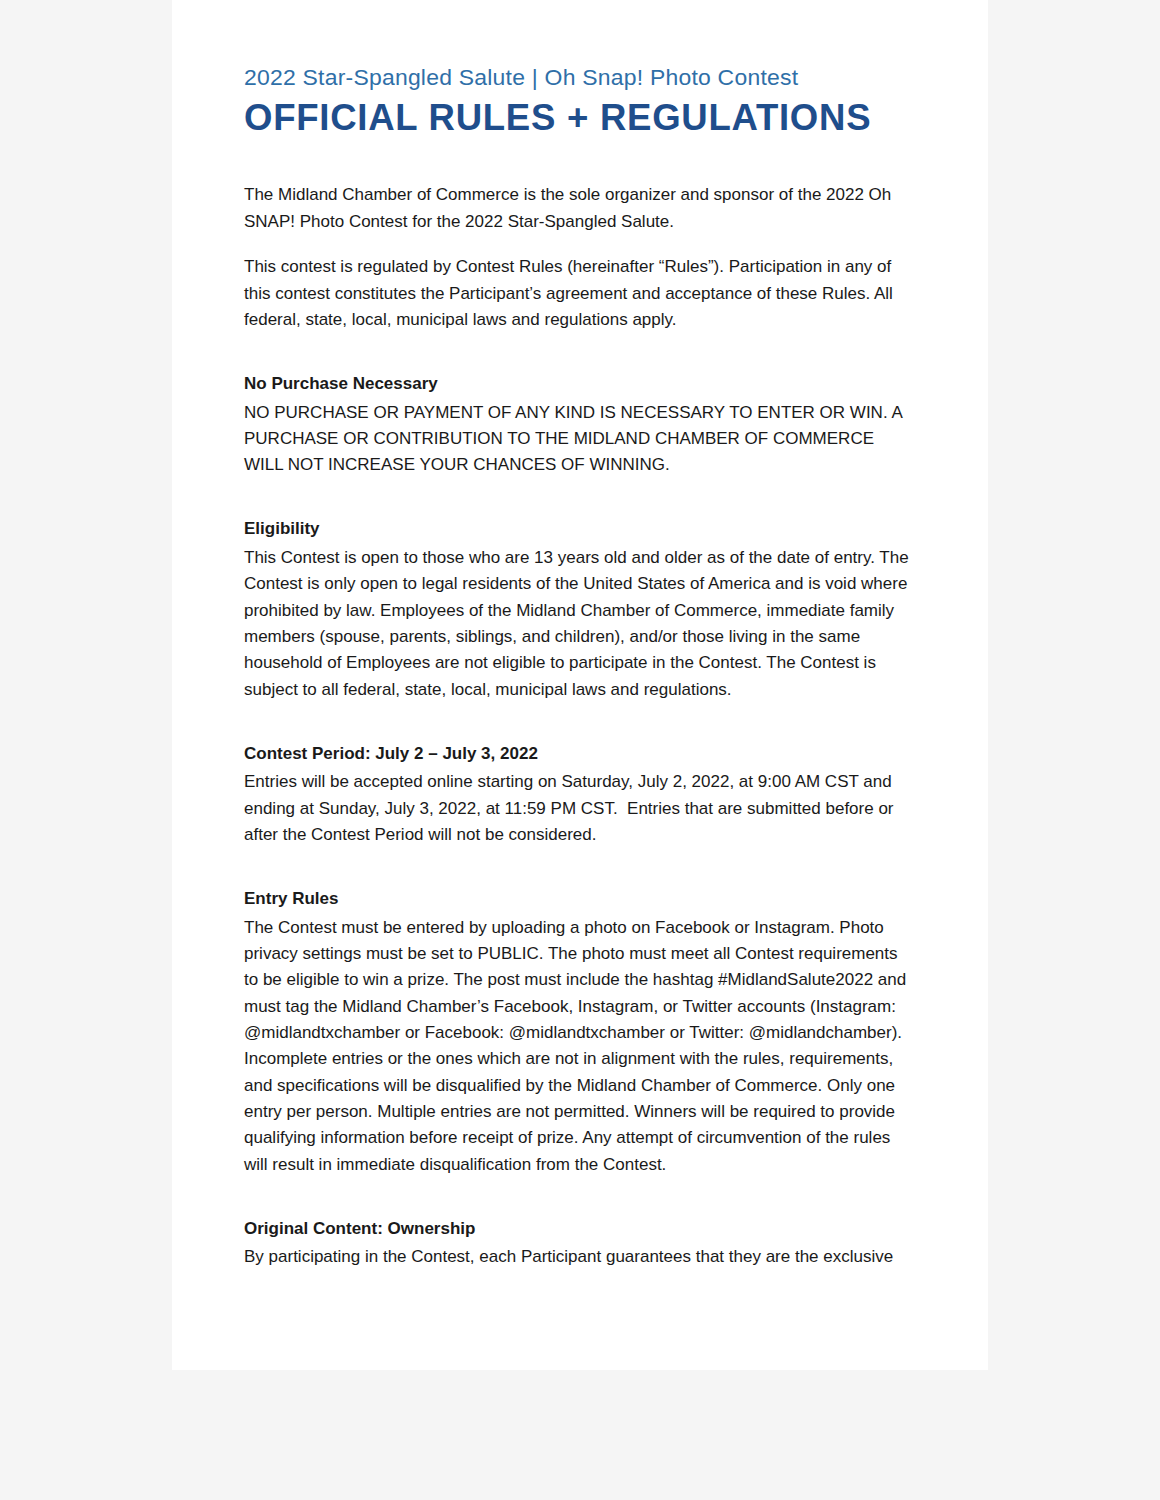2022 Star-Spangled Salute | Oh Snap! Photo Contest
Official Rules + Regulations
The Midland Chamber of Commerce is the sole organizer and sponsor of the 2022 Oh SNAP! Photo Contest for the 2022 Star-Spangled Salute.
This contest is regulated by Contest Rules (hereinafter “Rules”). Participation in any of this contest constitutes the Participant’s agreement and acceptance of these Rules. All federal, state, local, municipal laws and regulations apply.
No Purchase Necessary
No purchase or payment of any kind is necessary to enter or win. A purchase or contribution to the Midland Chamber of Commerce will not increase your chances of winning.
Eligibility
This Contest is open to those who are 13 years old and older as of the date of entry. The Contest is only open to legal residents of the United States of America and is void where prohibited by law. Employees of the Midland Chamber of Commerce, immediate family members (spouse, parents, siblings, and children), and/or those living in the same household of Employees are not eligible to participate in the Contest. The Contest is subject to all federal, state, local, municipal laws and regulations.
Contest Period: July 2 – July 3, 2022
Entries will be accepted online starting on Saturday, July 2, 2022, at 9:00 AM CST and ending at Sunday, July 3, 2022, at 11:59 PM CST. Entries that are submitted before or after the Contest Period will not be considered.
Entry Rules
The Contest must be entered by uploading a photo on Facebook or Instagram. Photo privacy settings must be set to PUBLIC. The photo must meet all Contest requirements to be eligible to win a prize. The post must include the hashtag #MidlandSalute2022 and must tag the Midland Chamber’s Facebook, Instagram, or Twitter accounts (Instagram: @midlandtxchamber or Facebook: @midlandtxchamber or Twitter: @midlandchamber). Incomplete entries or the ones which are not in alignment with the rules, requirements, and specifications will be disqualified by the Midland Chamber of Commerce. Only one entry per person. Multiple entries are not permitted. Winners will be required to provide qualifying information before receipt of prize. Any attempt of circumvention of the rules will result in immediate disqualification from the Contest.
Original Content: Ownership
By participating in the Contest, each Participant guarantees that they are the exclusive